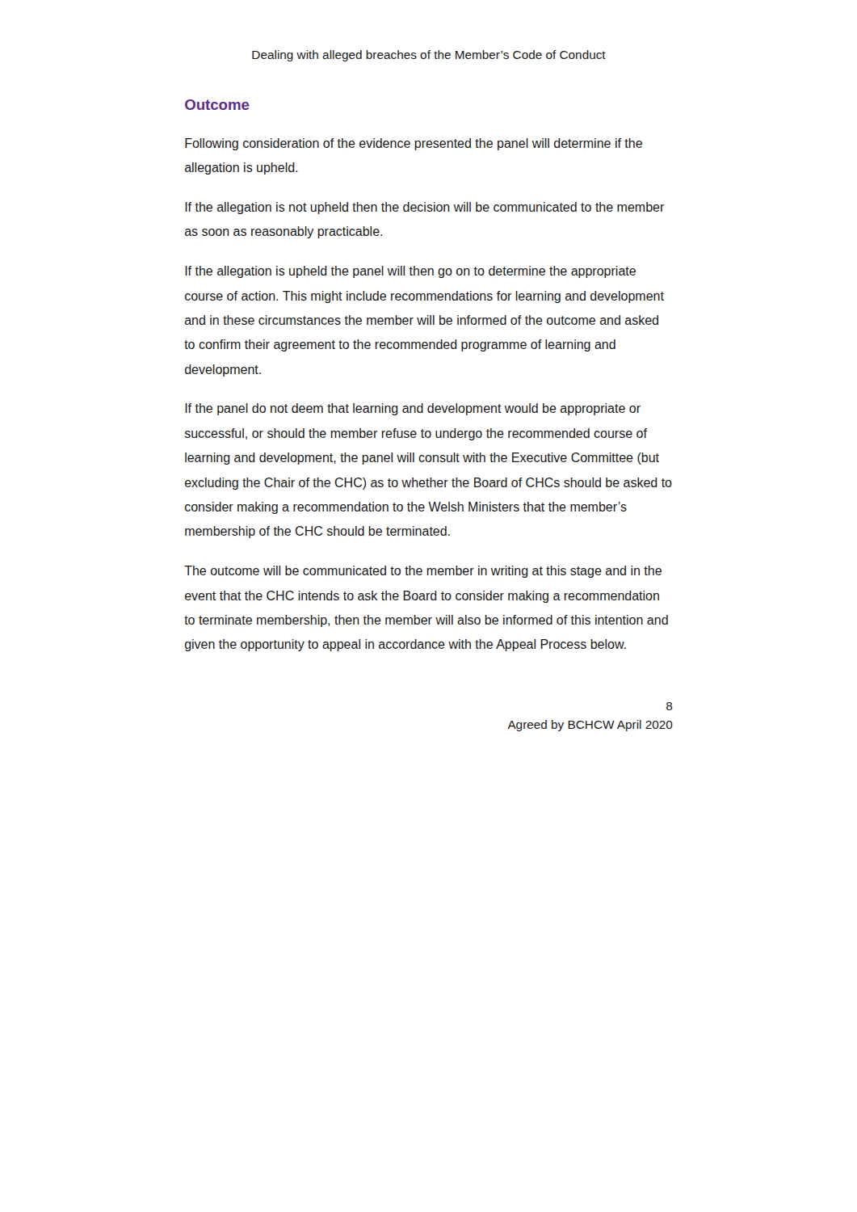Dealing with alleged breaches of the Member’s Code of Conduct
Outcome
Following consideration of the evidence presented the panel will determine if the allegation is upheld.
If the allegation is not upheld then the decision will be communicated to the member as soon as reasonably practicable.
If the allegation is upheld the panel will then go on to determine the appropriate course of action. This might include recommendations for learning and development and in these circumstances the member will be informed of the outcome and asked to confirm their agreement to the recommended programme of learning and development.
If the panel do not deem that learning and development would be appropriate or successful, or should the member refuse to undergo the recommended course of learning and development, the panel will consult with the Executive Committee (but excluding the Chair of the CHC) as to whether the Board of CHCs should be asked to consider making a recommendation to the Welsh Ministers that the member’s membership of the CHC should be terminated.
The outcome will be communicated to the member in writing at this stage and in the event that the CHC intends to ask the Board to consider making a recommendation to terminate membership, then the member will also be informed of this intention and given the opportunity to appeal in accordance with the Appeal Process below.
8 Agreed by BCHCW April 2020